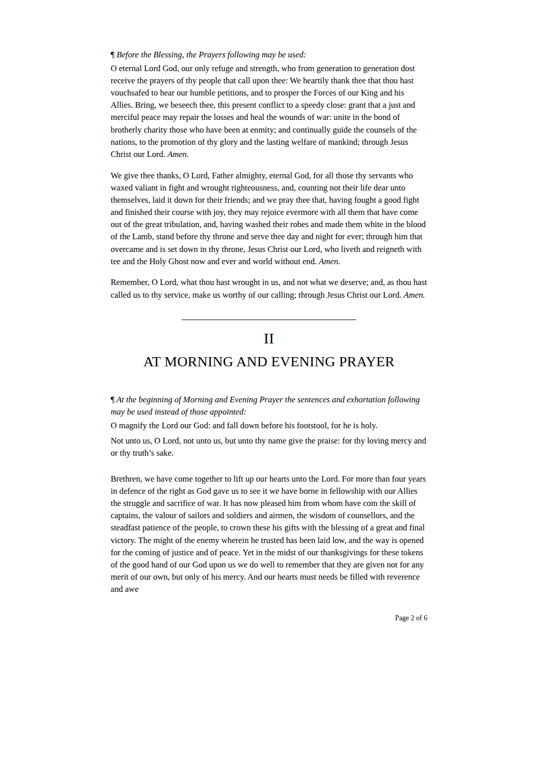¶ Before the Blessing, the Prayers following may be used:
O eternal Lord God, our only refuge and strength, who from generation to generation dost receive the prayers of thy people that call upon thee: We heartily thank thee that thou hast vouchsafed to hear our humble petitions, and to prosper the Forces of our King and his Allies. Bring, we beseech thee, this present conflict to a speedy close: grant that a just and merciful peace may repair the losses and heal the wounds of war: unite in the bond of brotherly charity those who have been at enmity; and continually guide the counsels of the nations, to the promotion of thy glory and the lasting welfare of mankind; through Jesus Christ our Lord. Amen.
We give thee thanks, O Lord, Father almighty, eternal God, for all those thy servants who waxed valiant in fight and wrought righteousness, and, counting not their life dear unto themselves, laid it down for their friends; and we pray thee that, having fought a good fight and finished their course with joy, they may rejoice evermore with all them that have come out of the great tribulation, and, having washed their robes and made them white in the blood of the Lamb, stand before thy throne and serve thee day and night for ever; through him that overcame and is set down in thy throne, Jesus Christ our Lord, who liveth and reigneth with tee and the Holy Ghost now and ever and world without end. Amen.
Remember, O Lord, what thou hast wrought in us, and not what we deserve; and, as thou hast called us to thy service, make us worthy of our calling; through Jesus Christ our Lord. Amen.
II
AT MORNING AND EVENING PRAYER
¶ At the beginning of Morning and Evening Prayer the sentences and exhortation following may be used instead of those appointed:
O magnify the Lord our God: and fall down before his footstool, for he is holy.
Not unto us, O Lord, not unto us, but unto thy name give the praise: for thy loving mercy and or thy truth’s sake.
Brethren, we have come together to lift up our hearts unto the Lord. For more than four years in defence of the right as God gave us to see it we have borne in fellowship with our Allies the struggle and sacrifice of war. It has now pleased him from whom have com the skill of captains, the valour of sailors and soldiers and airmen, the wisdom of counsellors, and the steadfast patience of the people, to crown these his gifts with the blessing of a great and final victory. The might of the enemy wherein he trusted has been laid low, and the way is opened for the coming of justice and of peace. Yet in the midst of our thanksgivings for these tokens of the good hand of our God upon us we do well to remember that they are given not for any merit of our own, but only of his mercy. And our hearts must needs be filled with reverence and awe
Page 2 of 6